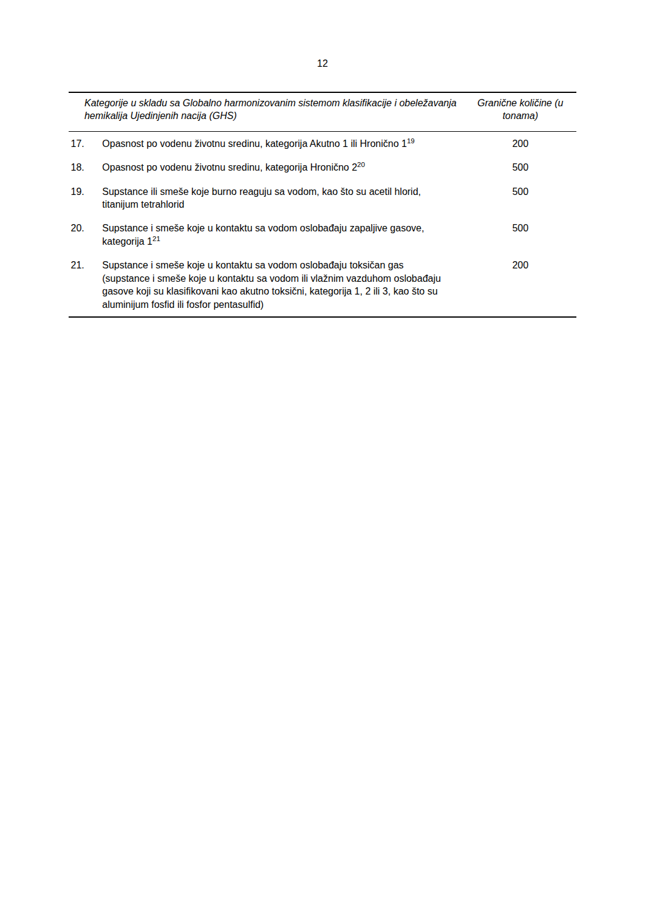12
| Kategorije u skladu sa Globalno harmonizovanim sistemom klasifikacije i obeležavanja hemikalija Ujedinjenih nacija (GHS) | Granične količine (u tonama) |
| --- | --- |
| 17. | Opasnost po vodenu životnu sredinu, kategorija Akutno 1 ili Hronično 1 19 | 200 |
| 18. | Opasnost po vodenu životnu sredinu, kategorija Hronično 2 20 | 500 |
| 19. | Supstance ili smeše koje burno reaguju sa vodom, kao što su acetil hlorid, titanijum tetrahlorid | 500 |
| 20. | Supstance i smeše koje u kontaktu sa vodom oslobađaju zapaljive gasove, kategorija 1 21 | 500 |
| 21. | Supstance i smeše koje u kontaktu sa vodom oslobađaju toksičan gas (supstance i smeše koje u kontaktu sa vodom ili vlažnim vazduhom oslobađaju gasove koji su klasifikovani kao akutno toksični, kategorija 1, 2 ili 3, kao što su aluminijum fosfid ili fosfor pentasulfid) | 200 |